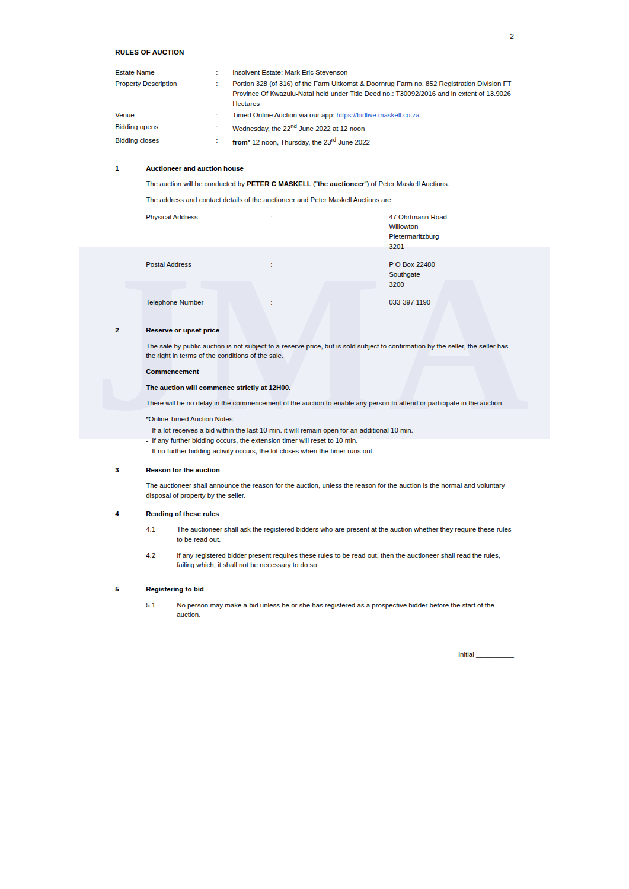JMA
2
RULES OF AUCTION
| Estate Name | : | Insolvent Estate: Mark Eric Stevenson |
| Property Description | : | Portion 328 (of 316) of the Farm Uitkomst & Doornrug Farm no. 852 Registration Division FT Province Of Kwazulu-Natal held under Title Deed no.: T30092/2016 and in extent of 13.9026 Hectares |
| Venue | : | Timed Online Auction via our app: https://bidlive.maskell.co.za |
| Bidding opens | : | Wednesday, the 22 nd June 2022 at 12 noon |
| Bidding closes | : | from * 12 noon, Thursday, the 23 rd June 2022 |
1
Auctioneer and auction house
The auction will be conducted by PETER C MASKELL ("the auctioneer") of Peter Maskell Auctions.
The address and contact details of the auctioneer and Peter Maskell Auctions are:
| Physical Address | : | 47 Ohrtmann Road Willowton Pietermaritzburg 3201 |
| Postal Address | : | P O Box 22480 Southgate 3200 |
| Telephone Number | : | 033-397 1190 |
2
Reserve or upset price
The sale by public auction is not subject to a reserve price, but is sold subject to confirmation by the seller, the seller has the right in terms of the conditions of the sale.
Commencement
The auction will commence strictly at 12H00.
There will be no delay in the commencement of the auction to enable any person to attend or participate in the auction.
*Online Timed Auction Notes:
If a lot receives a bid within the last 10 min. it will remain open for an additional 10 min.
If any further bidding occurs, the extension timer will reset to 10 min.
If no further bidding activity occurs, the lot closes when the timer runs out.
3
Reason for the auction
The auctioneer shall announce the reason for the auction, unless the reason for the auction is the normal and voluntary disposal of property by the seller.
4
Reading of these rules
4.1
The auctioneer shall ask the registered bidders who are present at the auction whether they require these rules to be read out.
4.2
If any registered bidder present requires these rules to be read out, then the auctioneer shall read the rules, failing which, it shall not be necessary to do so.
5
Registering to bid
5.1
No person may make a bid unless he or she has registered as a prospective bidder before the start of the auction.
Initial __________